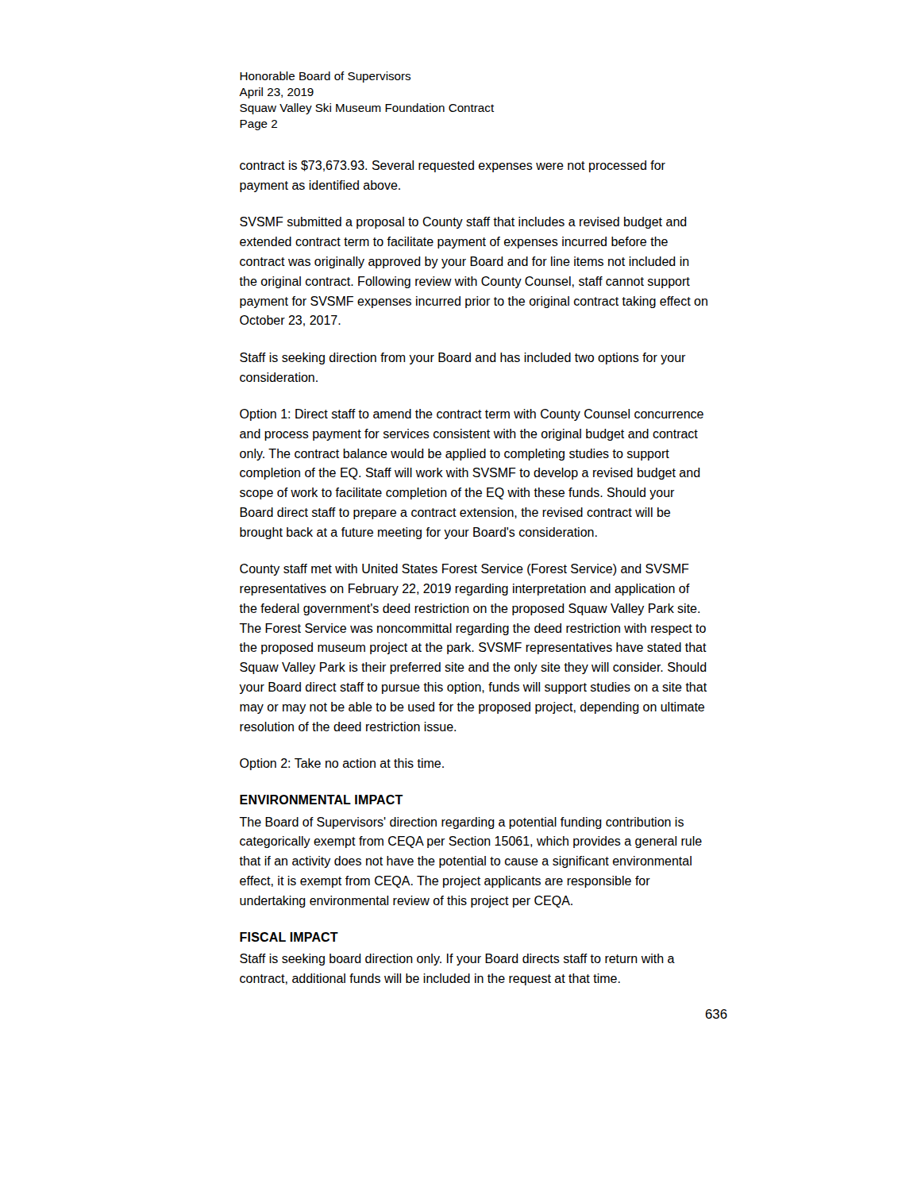Honorable Board of Supervisors
April 23, 2019
Squaw Valley Ski Museum Foundation Contract
Page 2
contract is $73,673.93. Several requested expenses were not processed for payment as identified above.
SVSMF submitted a proposal to County staff that includes a revised budget and extended contract term to facilitate payment of expenses incurred before the contract was originally approved by your Board and for line items not included in the original contract. Following review with County Counsel, staff cannot support payment for SVSMF expenses incurred prior to the original contract taking effect on October 23, 2017.
Staff is seeking direction from your Board and has included two options for your consideration.
Option 1: Direct staff to amend the contract term with County Counsel concurrence and process payment for services consistent with the original budget and contract only. The contract balance would be applied to completing studies to support completion of the EQ. Staff will work with SVSMF to develop a revised budget and scope of work to facilitate completion of the EQ with these funds. Should your Board direct staff to prepare a contract extension, the revised contract will be brought back at a future meeting for your Board's consideration.
County staff met with United States Forest Service (Forest Service) and SVSMF representatives on February 22, 2019 regarding interpretation and application of the federal government's deed restriction on the proposed Squaw Valley Park site. The Forest Service was noncommittal regarding the deed restriction with respect to the proposed museum project at the park. SVSMF representatives have stated that Squaw Valley Park is their preferred site and the only site they will consider. Should your Board direct staff to pursue this option, funds will support studies on a site that may or may not be able to be used for the proposed project, depending on ultimate resolution of the deed restriction issue.
Option 2: Take no action at this time.
ENVIRONMENTAL IMPACT
The Board of Supervisors' direction regarding a potential funding contribution is categorically exempt from CEQA per Section 15061, which provides a general rule that if an activity does not have the potential to cause a significant environmental effect, it is exempt from CEQA. The project applicants are responsible for undertaking environmental review of this project per CEQA.
FISCAL IMPACT
Staff is seeking board direction only. If your Board directs staff to return with a contract, additional funds will be included in the request at that time.
636